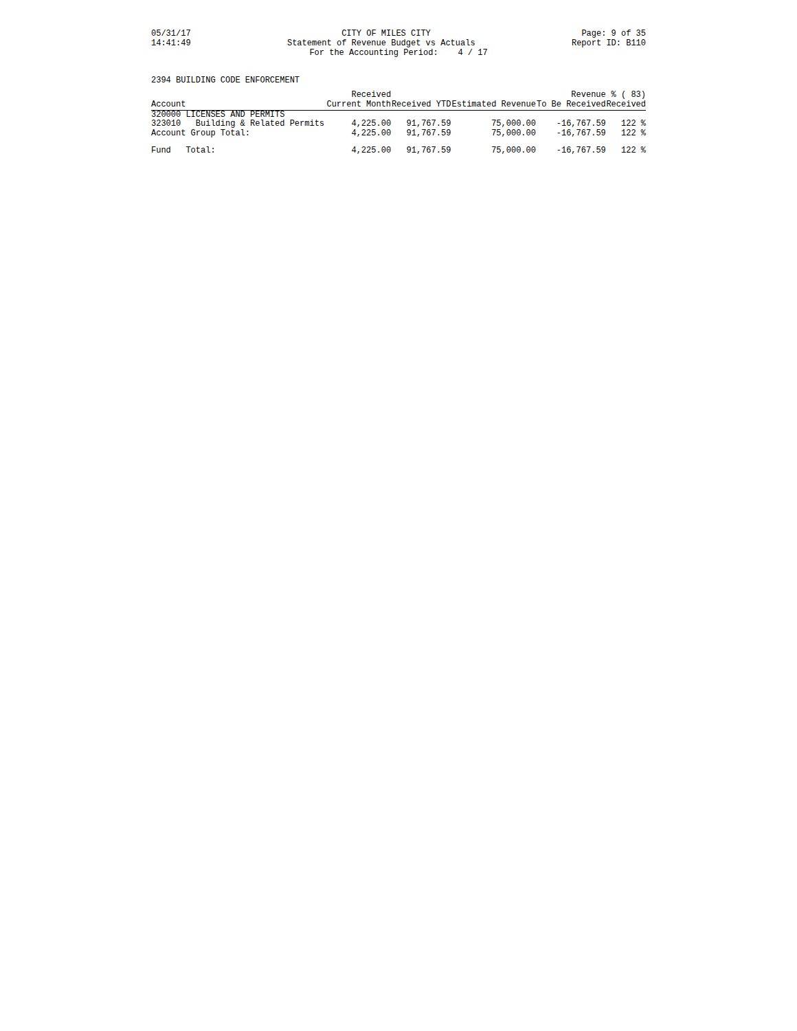05/31/17 CITY OF MILES CITY Page: 9 of 35
14:41:49 Statement of Revenue Budget vs Actuals Report ID: B110
For the Accounting Period: 4 / 17
2394 BUILDING CODE ENFORCEMENT
| | Received | | | Revenue | % ( 83) |
| --- | --- | --- | --- | --- | --- |
| Account | Current Month | Received YTD | Estimated Revenue | To Be Received | Received |
| 320000 LICENSES AND PERMITS |
| 323010 Building & Related Permits | 4,225.00 | 91,767.59 | 75,000.00 | -16,767.59 | 122 % |
| Account Group Total: | 4,225.00 | 91,767.59 | 75,000.00 | -16,767.59 | 122 % |
| Fund Total: | 4,225.00 | 91,767.59 | 75,000.00 | -16,767.59 | 122 % |